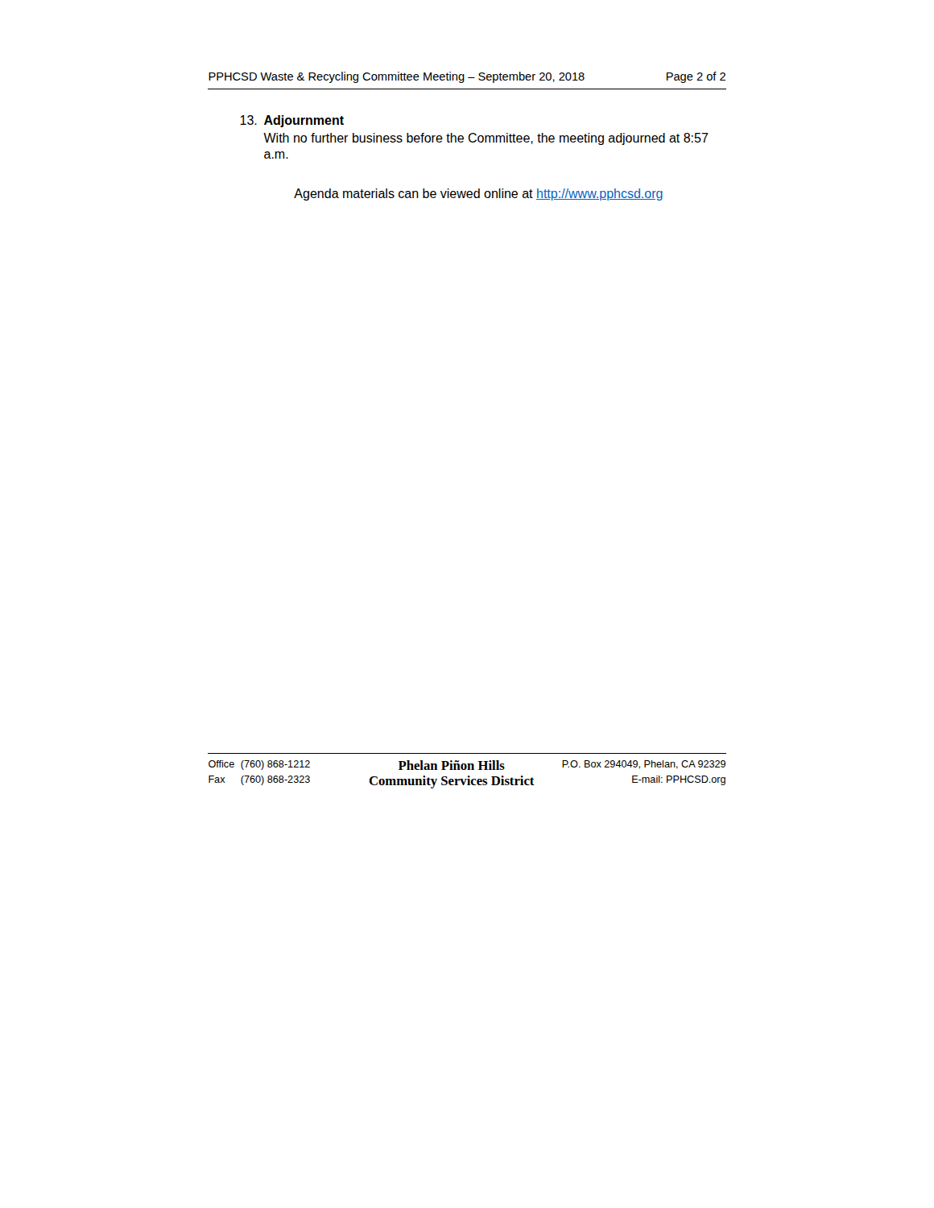PPHCSD Waste & Recycling Committee Meeting – September 20, 2018
Page 2 of 2
13.
Adjournment
With no further business before the Committee, the meeting adjourned at 8:57 a.m.
Agenda materials can be viewed online at http://www.pphcsd.org
| Office (760) 868-1212 | Phelan Piñon Hills Community Services District | P.O. Box 294049, Phelan, CA 92329 |
| Fax (760) 868-2323 | E-mail: PPHCSD.org |